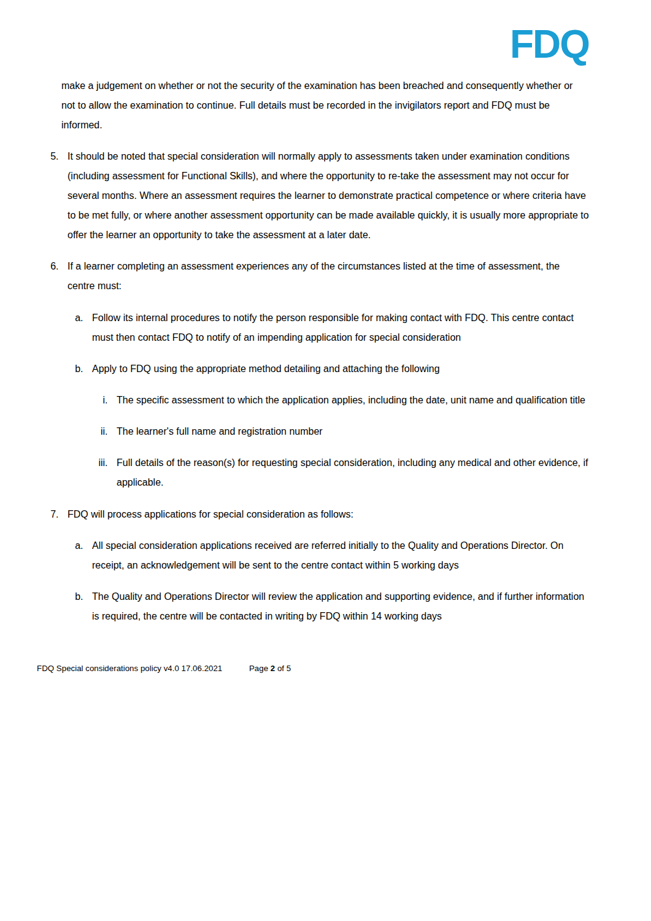FDQ
make a judgement on whether or not the security of the examination has been breached and consequently whether or not to allow the examination to continue. Full details must be recorded in the invigilators report and FDQ must be informed.
It should be noted that special consideration will normally apply to assessments taken under examination conditions (including assessment for Functional Skills), and where the opportunity to re-take the assessment may not occur for several months. Where an assessment requires the learner to demonstrate practical competence or where criteria have to be met fully, or where another assessment opportunity can be made available quickly, it is usually more appropriate to offer the learner an opportunity to take the assessment at a later date.
If a learner completing an assessment experiences any of the circumstances listed at the time of assessment, the centre must:
Follow its internal procedures to notify the person responsible for making contact with FDQ. This centre contact must then contact FDQ to notify of an impending application for special consideration
Apply to FDQ using the appropriate method detailing and attaching the following
The specific assessment to which the application applies, including the date, unit name and qualification title
The learner's full name and registration number
Full details of the reason(s) for requesting special consideration, including any medical and other evidence, if applicable.
FDQ will process applications for special consideration as follows:
All special consideration applications received are referred initially to the Quality and Operations Director. On receipt, an acknowledgement will be sent to the centre contact within 5 working days
The Quality and Operations Director will review the application and supporting evidence, and if further information is required, the centre will be contacted in writing by FDQ within 14 working days
FDQ Special considerations policy v4.0 17.06.2021 Page 2 of 5